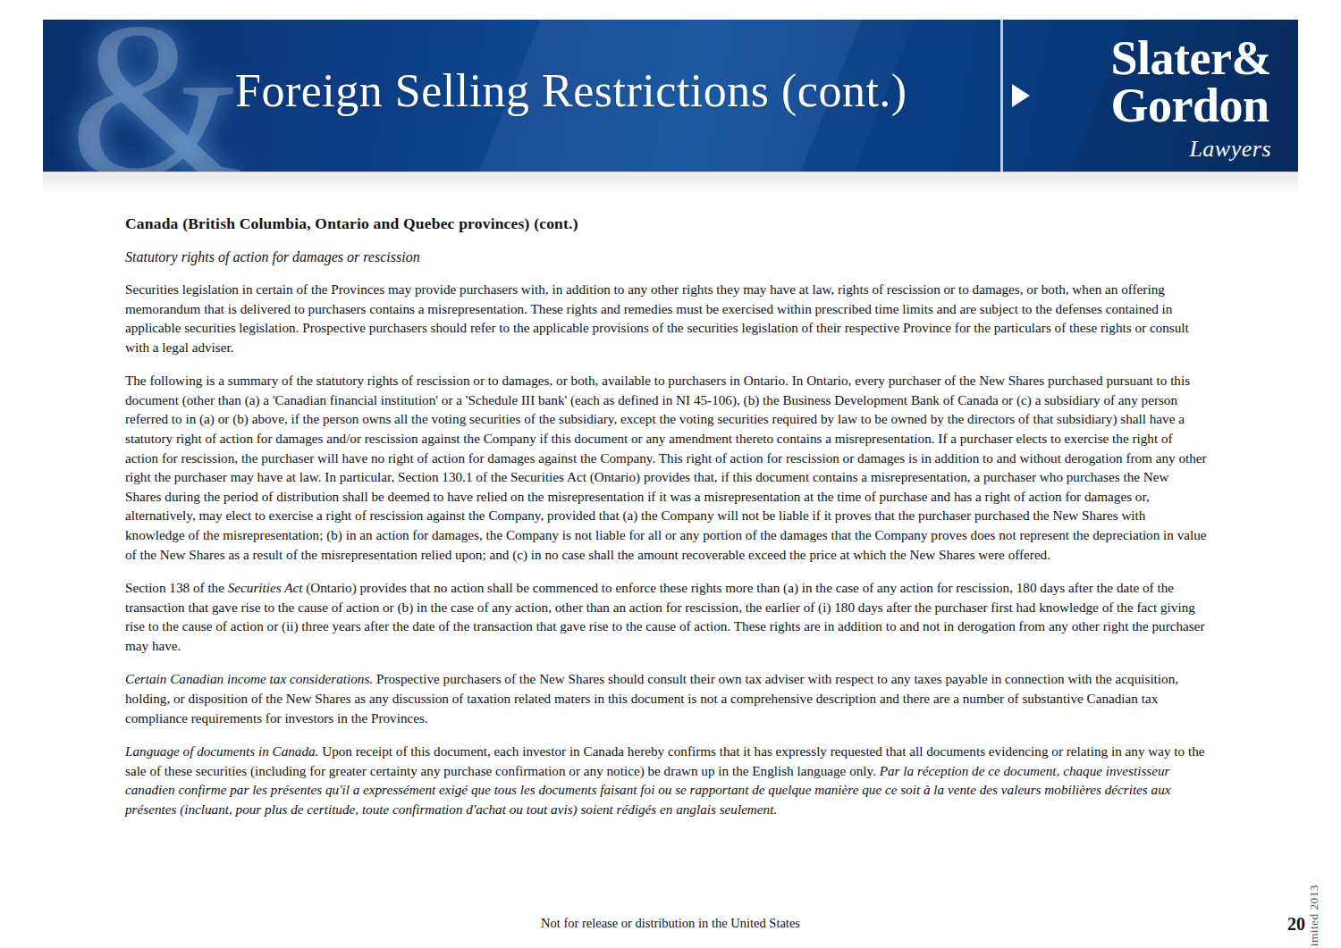&
Foreign Selling Restrictions (cont.)
Slater& Gordon Lawyers
Canada (British Columbia, Ontario and Quebec provinces) (cont.)
Statutory rights of action for damages or rescission
Securities legislation in certain of the Provinces may provide purchasers with, in addition to any other rights they may have at law, rights of rescission or to damages, or both, when an offering memorandum that is delivered to purchasers contains a misrepresentation. These rights and remedies must be exercised within prescribed time limits and are subject to the defenses contained in applicable securities legislation. Prospective purchasers should refer to the applicable provisions of the securities legislation of their respective Province for the particulars of these rights or consult with a legal adviser.
The following is a summary of the statutory rights of rescission or to damages, or both, available to purchasers in Ontario. In Ontario, every purchaser of the New Shares purchased pursuant to this document (other than (a) a 'Canadian financial institution' or a 'Schedule III bank' (each as defined in NI 45-106), (b) the Business Development Bank of Canada or (c) a subsidiary of any person referred to in (a) or (b) above, if the person owns all the voting securities of the subsidiary, except the voting securities required by law to be owned by the directors of that subsidiary) shall have a statutory right of action for damages and/or rescission against the Company if this document or any amendment thereto contains a misrepresentation. If a purchaser elects to exercise the right of action for rescission, the purchaser will have no right of action for damages against the Company. This right of action for rescission or damages is in addition to and without derogation from any other right the purchaser may have at law. In particular, Section 130.1 of the Securities Act (Ontario) provides that, if this document contains a misrepresentation, a purchaser who purchases the New Shares during the period of distribution shall be deemed to have relied on the misrepresentation if it was a misrepresentation at the time of purchase and has a right of action for damages or, alternatively, may elect to exercise a right of rescission against the Company, provided that (a) the Company will not be liable if it proves that the purchaser purchased the New Shares with knowledge of the misrepresentation; (b) in an action for damages, the Company is not liable for all or any portion of the damages that the Company proves does not represent the depreciation in value of the New Shares as a result of the misrepresentation relied upon; and (c) in no case shall the amount recoverable exceed the price at which the New Shares were offered.
Section 138 of the Securities Act (Ontario) provides that no action shall be commenced to enforce these rights more than (a) in the case of any action for rescission, 180 days after the date of the transaction that gave rise to the cause of action or (b) in the case of any action, other than an action for rescission, the earlier of (i) 180 days after the purchaser first had knowledge of the fact giving rise to the cause of action or (ii) three years after the date of the transaction that gave rise to the cause of action. These rights are in addition to and not in derogation from any other right the purchaser may have.
Certain Canadian income tax considerations. Prospective purchasers of the New Shares should consult their own tax adviser with respect to any taxes payable in connection with the acquisition, holding, or disposition of the New Shares as any discussion of taxation related maters in this document is not a comprehensive description and there are a number of substantive Canadian tax compliance requirements for investors in the Provinces.
Language of documents in Canada. Upon receipt of this document, each investor in Canada hereby confirms that it has expressly requested that all documents evidencing or relating in any way to the sale of these securities (including for greater certainty any purchase confirmation or any notice) be drawn up in the English language only. Par la réception de ce document, chaque investisseur canadien confirme par les présentes qu'il a expressément exigé que tous les documents faisant foi ou se rapportant de quelque manière que ce soit à la vente des valeurs mobilières décrites aux présentes (incluant, pour plus de certitude, toute confirmation d'achat ou tout avis) soient rédigés en anglais seulement.
© Slater & Gordon Limited 2013
Not for release or distribution in the United States
20